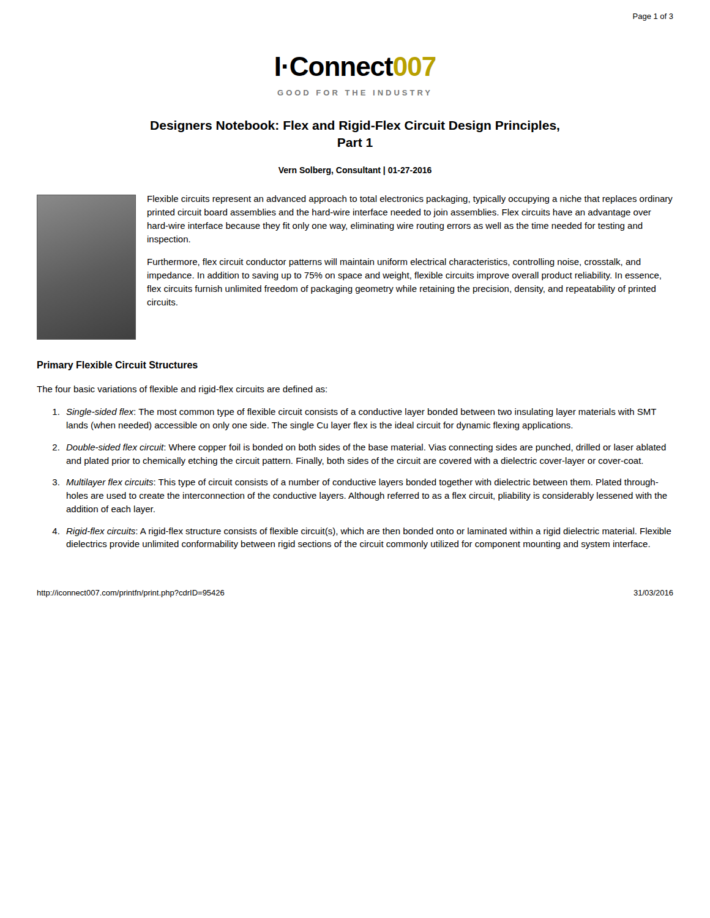Page 1 of 3
I·Connect 007
GOOD FOR THE INDUSTRY
Designers Notebook: Flex and Rigid-Flex Circuit Design Principles,
Part 1
Vern Solberg, Consultant | 01-27-2016
Flexible circuits represent an advanced approach to total electronics packaging, typically occupying a niche that replaces ordinary printed circuit board assemblies and the hard-wire interface needed to join assemblies. Flex circuits have an advantage over hard-wire interface because they fit only one way, eliminating wire routing errors as well as the time needed for testing and inspection.
Furthermore, flex circuit conductor patterns will maintain uniform electrical characteristics, controlling noise, crosstalk, and impedance. In addition to saving up to 75% on space and weight, flexible circuits improve overall product reliability. In essence, flex circuits furnish unlimited freedom of packaging geometry while retaining the precision, density, and repeatability of printed circuits.
Primary Flexible Circuit Structures
The four basic variations of flexible and rigid-flex circuits are defined as:
Single-sided flex: The most common type of flexible circuit consists of a conductive layer bonded between two insulating layer materials with SMT lands (when needed) accessible on only one side. The single Cu layer flex is the ideal circuit for dynamic flexing applications.
Double-sided flex circuit: Where copper foil is bonded on both sides of the base material. Vias connecting sides are punched, drilled or laser ablated and plated prior to chemically etching the circuit pattern. Finally, both sides of the circuit are covered with a dielectric cover-layer or cover-coat.
Multilayer flex circuits: This type of circuit consists of a number of conductive layers bonded together with dielectric between them. Plated through-holes are used to create the interconnection of the conductive layers. Although referred to as a flex circuit, pliability is considerably lessened with the addition of each layer.
Rigid-flex circuits: A rigid-flex structure consists of flexible circuit(s), which are then bonded onto or laminated within a rigid dielectric material. Flexible dielectrics provide unlimited conformability between rigid sections of the circuit commonly utilized for component mounting and system interface.
http://iconnect007.com/printfn/print.php?cdrID=95426 31/03/2016